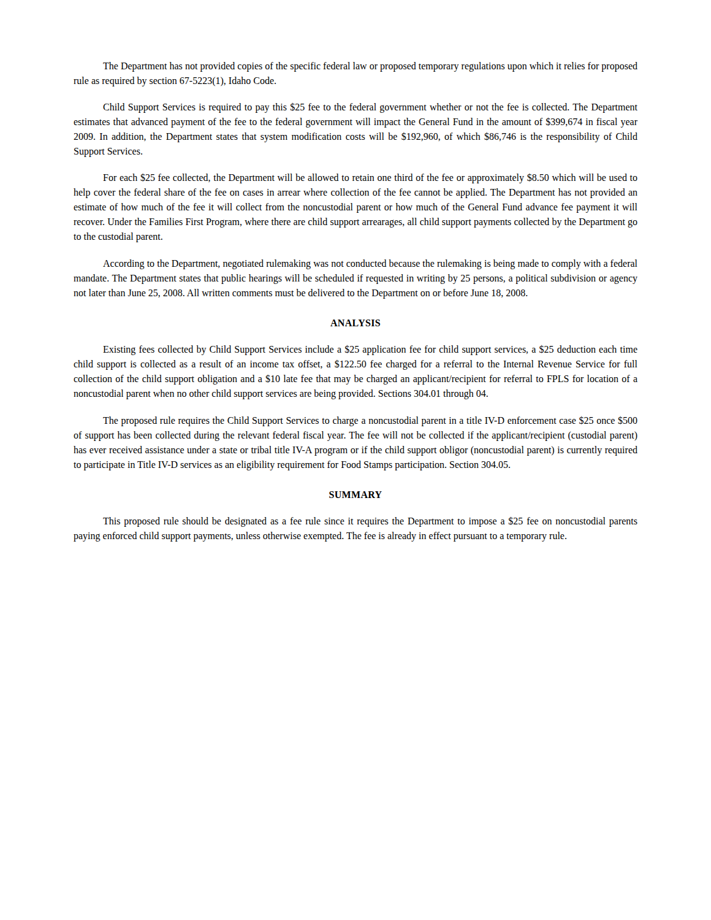The Department has not provided copies of the specific federal law or proposed temporary regulations upon which it relies for proposed rule as required by section 67-5223(1), Idaho Code.
Child Support Services is required to pay this $25 fee to the federal government whether or not the fee is collected. The Department estimates that advanced payment of the fee to the federal government will impact the General Fund in the amount of $399,674 in fiscal year 2009. In addition, the Department states that system modification costs will be $192,960, of which $86,746 is the responsibility of Child Support Services.
For each $25 fee collected, the Department will be allowed to retain one third of the fee or approximately $8.50 which will be used to help cover the federal share of the fee on cases in arrear where collection of the fee cannot be applied. The Department has not provided an estimate of how much of the fee it will collect from the noncustodial parent or how much of the General Fund advance fee payment it will recover. Under the Families First Program, where there are child support arrearages, all child support payments collected by the Department go to the custodial parent.
According to the Department, negotiated rulemaking was not conducted because the rulemaking is being made to comply with a federal mandate. The Department states that public hearings will be scheduled if requested in writing by 25 persons, a political subdivision or agency not later than June 25, 2008. All written comments must be delivered to the Department on or before June 18, 2008.
Analysis
Existing fees collected by Child Support Services include a $25 application fee for child support services, a $25 deduction each time child support is collected as a result of an income tax offset, a $122.50 fee charged for a referral to the Internal Revenue Service for full collection of the child support obligation and a $10 late fee that may be charged an applicant/recipient for referral to FPLS for location of a noncustodial parent when no other child support services are being provided. Sections 304.01 through 04.
The proposed rule requires the Child Support Services to charge a noncustodial parent in a title IV-D enforcement case $25 once $500 of support has been collected during the relevant federal fiscal year. The fee will not be collected if the applicant/recipient (custodial parent) has ever received assistance under a state or tribal title IV-A program or if the child support obligor (noncustodial parent) is currently required to participate in Title IV-D services as an eligibility requirement for Food Stamps participation. Section 304.05.
Summary
This proposed rule should be designated as a fee rule since it requires the Department to impose a $25 fee on noncustodial parents paying enforced child support payments, unless otherwise exempted. The fee is already in effect pursuant to a temporary rule.